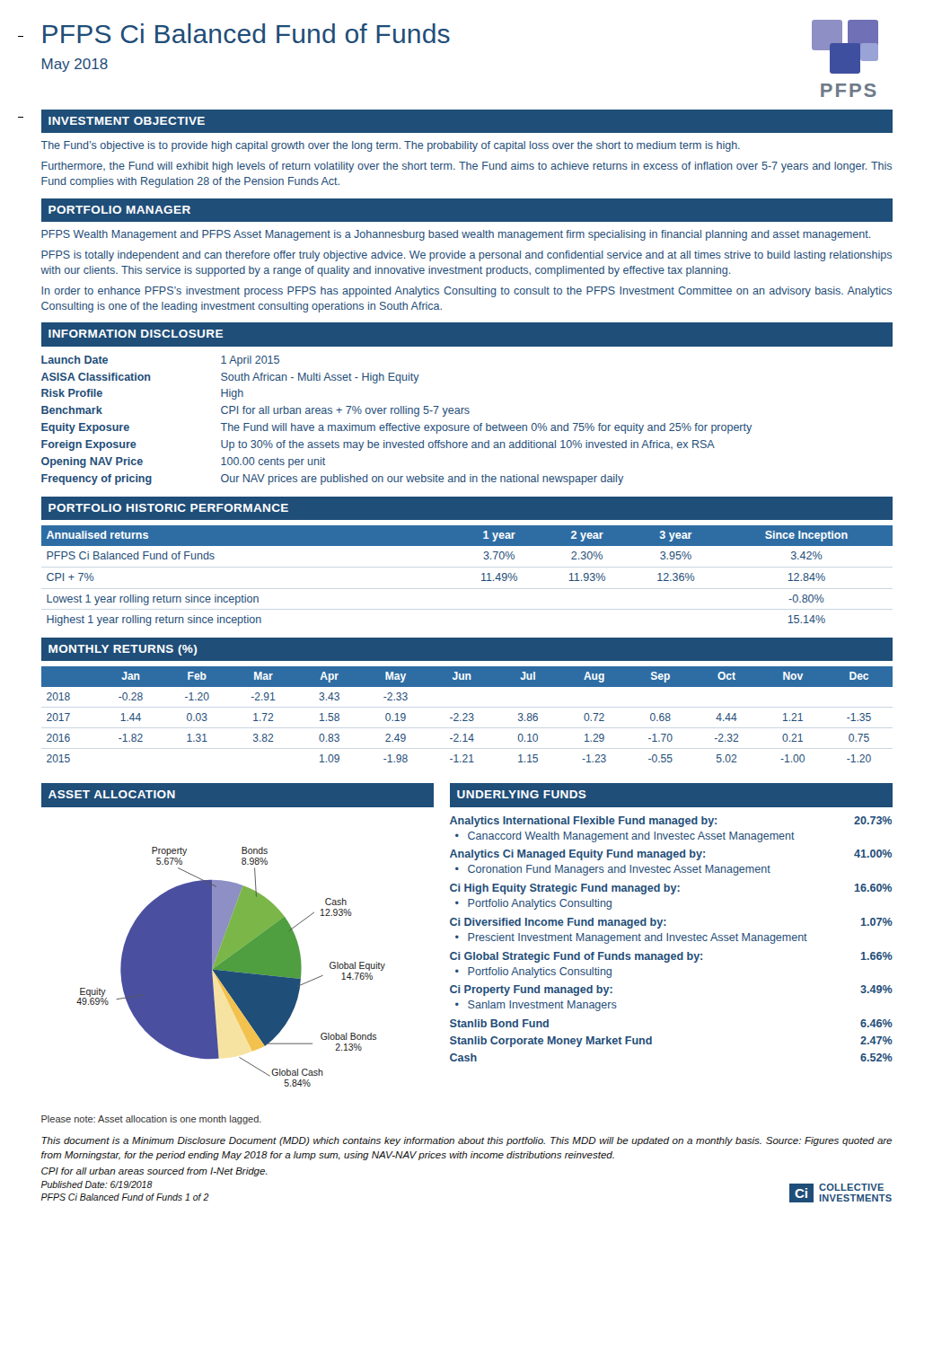PFPS Ci Balanced Fund of Funds
May 2018
PFPS
INVESTMENT OBJECTIVE
The Fund’s objective is to provide high capital growth over the long term. The probability of capital loss over the short to medium term is high.
Furthermore, the Fund will exhibit high levels of return volatility over the short term. The Fund aims to achieve returns in excess of inflation over 5-7 years and longer. This Fund complies with Regulation 28 of the Pension Funds Act.
PORTFOLIO MANAGER
PFPS Wealth Management and PFPS Asset Management is a Johannesburg based wealth management firm specialising in financial planning and asset management.
PFPS is totally independent and can therefore offer truly objective advice. We provide a personal and confidential service and at all times strive to build lasting relationships with our clients. This service is supported by a range of quality and innovative investment products, complimented by effective tax planning.
In order to enhance PFPS’s investment process PFPS has appointed Analytics Consulting to consult to the PFPS Investment Committee on an advisory basis. Analytics Consulting is one of the leading investment consulting operations in South Africa.
INFORMATION DISCLOSURE
| Launch Date | 1 April 2015 |
| ASISA Classification | South African - Multi Asset - High Equity |
| Risk Profile | High |
| Benchmark | CPI for all urban areas + 7% over rolling 5-7 years |
| Equity Exposure | The Fund will have a maximum effective exposure of between 0% and 75% for equity and 25% for property |
| Foreign Exposure | Up to 30% of the assets may be invested offshore and an additional 10% invested in Africa, ex RSA |
| Opening NAV Price | 100.00 cents per unit |
| Frequency of pricing | Our NAV prices are published on our website and in the national newspaper daily |
PORTFOLIO HISTORIC PERFORMANCE
| Annualised returns | 1 year | 2 year | 3 year | Since Inception |
| --- | --- | --- | --- | --- |
| PFPS Ci Balanced Fund of Funds | 3.70% | 2.30% | 3.95% | 3.42% |
| CPI + 7% | 11.49% | 11.93% | 12.36% | 12.84% |
| Lowest 1 year rolling return since inception | | -0.80% |
| Highest 1 year rolling return since inception | | 15.14% |
MONTHLY RETURNS (%)
| | Jan | Feb | Mar | Apr | May | Jun | Jul | Aug | Sep | Oct | Nov | Dec |
| --- | --- | --- | --- | --- | --- | --- | --- | --- | --- | --- | --- | --- |
| 2018 | -0.28 | -1.20 | -2.91 | 3.43 | -2.33 | | | | | | | |
| 2017 | 1.44 | 0.03 | 1.72 | 1.58 | 0.19 | -2.23 | 3.86 | 0.72 | 0.68 | 4.44 | 1.21 | -1.35 |
| 2016 | -1.82 | 1.31 | 3.82 | 0.83 | 2.49 | -2.14 | 0.10 | 1.29 | -1.70 | -2.32 | 0.21 | 0.75 |
| 2015 | | | | 1.09 | -1.98 | -1.21 | 1.15 | -1.23 | -0.55 | 5.02 | -1.00 | -1.20 |
ASSET ALLOCATION
Property 5.67% Bonds 8.98% Cash 12.93% Global Equity 14.76% Global Bonds 2.13% Global Cash 5.84% Equity 49.69%
Please note: Asset allocation is one month lagged.
UNDERLYING FUNDS
| Analytics International Flexible Fund managed by: Canaccord Wealth Management and Investec Asset Management | 20.73% |
| Analytics Ci Managed Equity Fund managed by: Coronation Fund Managers and Investec Asset Management | 41.00% |
| Ci High Equity Strategic Fund managed by: Portfolio Analytics Consulting | 16.60% |
| Ci Diversified Income Fund managed by: Prescient Investment Management and Investec Asset Management | 1.07% |
| Ci Global Strategic Fund of Funds managed by: Portfolio Analytics Consulting | 1.66% |
| Ci Property Fund managed by: Sanlam Investment Managers | 3.49% |
| Stanlib Bond Fund | 6.46% |
| Stanlib Corporate Money Market Fund | 2.47% |
| Cash | 6.52% |
This document is a Minimum Disclosure Document (MDD) which contains key information about this portfolio. This MDD will be updated on a monthly basis. Source: Figures quoted are from Morningstar, for the period ending May 2018 for a lump sum, using NAV-NAV prices with income distributions reinvested.
CPI for all urban areas sourced from I-Net Bridge.
Published Date: 6/19/2018
PFPS Ci Balanced Fund of Funds 1 of 2
Ci COLLECTIVE INVESTMENTS